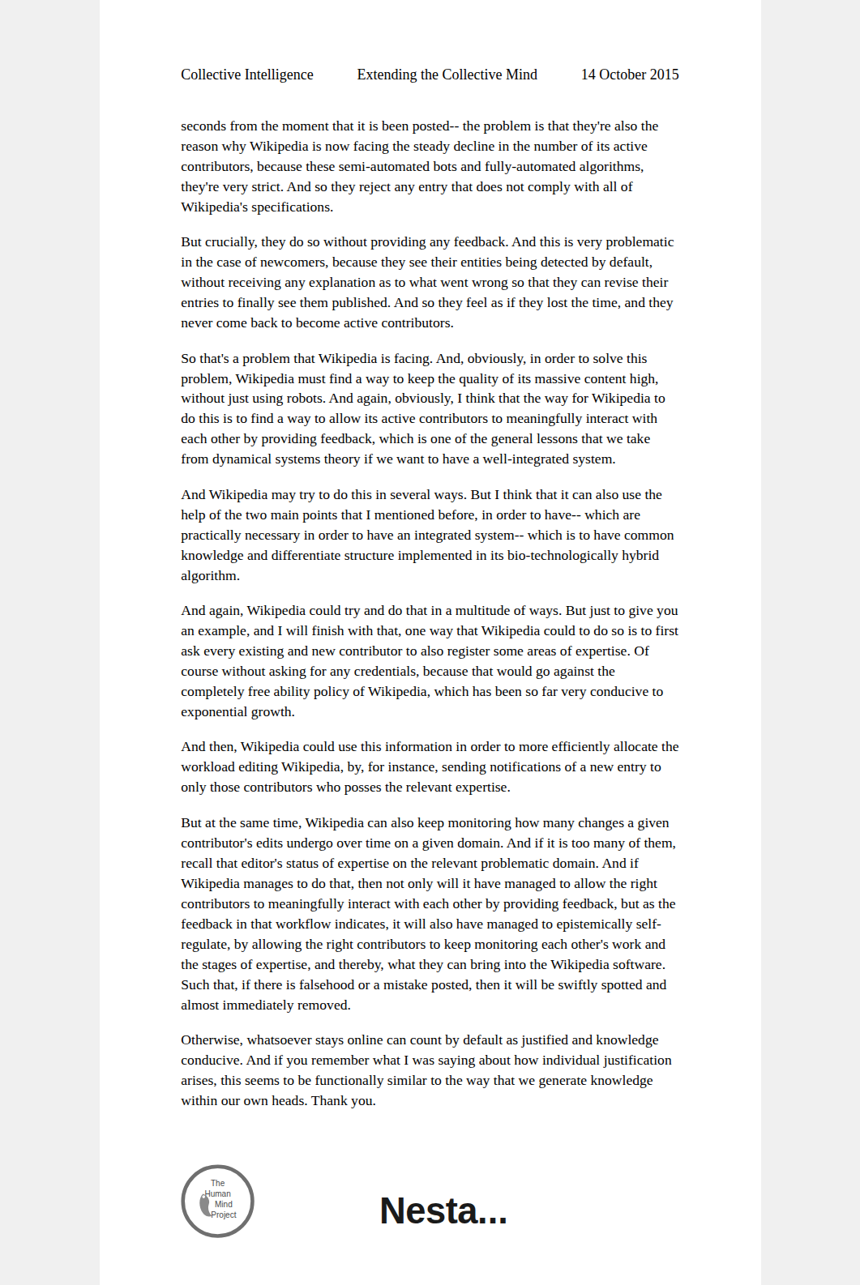Collective Intelligence Extending the Collective Mind 14 October 2015
seconds from the moment that it is been posted-- the problem is that they're also the reason why Wikipedia is now facing the steady decline in the number of its active contributors, because these semi-automated bots and fully-automated algorithms, they're very strict. And so they reject any entry that does not comply with all of Wikipedia's specifications.
But crucially, they do so without providing any feedback. And this is very problematic in the case of newcomers, because they see their entities being detected by default, without receiving any explanation as to what went wrong so that they can revise their entries to finally see them published. And so they feel as if they lost the time, and they never come back to become active contributors.
So that's a problem that Wikipedia is facing. And, obviously, in order to solve this problem, Wikipedia must find a way to keep the quality of its massive content high, without just using robots. And again, obviously, I think that the way for Wikipedia to do this is to find a way to allow its active contributors to meaningfully interact with each other by providing feedback, which is one of the general lessons that we take from dynamical systems theory if we want to have a well-integrated system.
And Wikipedia may try to do this in several ways. But I think that it can also use the help of the two main points that I mentioned before, in order to have-- which are practically necessary in order to have an integrated system-- which is to have common knowledge and differentiate structure implemented in its bio-technologically hybrid algorithm.
And again, Wikipedia could try and do that in a multitude of ways. But just to give you an example, and I will finish with that, one way that Wikipedia could to do so is to first ask every existing and new contributor to also register some areas of expertise. Of course without asking for any credentials, because that would go against the completely free ability policy of Wikipedia, which has been so far very conducive to exponential growth.
And then, Wikipedia could use this information in order to more efficiently allocate the workload editing Wikipedia, by, for instance, sending notifications of a new entry to only those contributors who posses the relevant expertise.
But at the same time, Wikipedia can also keep monitoring how many changes a given contributor's edits undergo over time on a given domain. And if it is too many of them, recall that editor's status of expertise on the relevant problematic domain. And if Wikipedia manages to do that, then not only will it have managed to allow the right contributors to meaningfully interact with each other by providing feedback, but as the feedback in that workflow indicates, it will also have managed to epistemically self-regulate, by allowing the right contributors to keep monitoring each other's work and the stages of expertise, and thereby, what they can bring into the Wikipedia software. Such that, if there is falsehood or a mistake posted, then it will be swiftly spotted and almost immediately removed.
Otherwise, whatsoever stays online can count by default as justified and knowledge conducive. And if you remember what I was saying about how individual justification arises, this seems to be functionally similar to the way that we generate knowledge within our own heads. Thank you.
The Human Mind Project
Nesta...